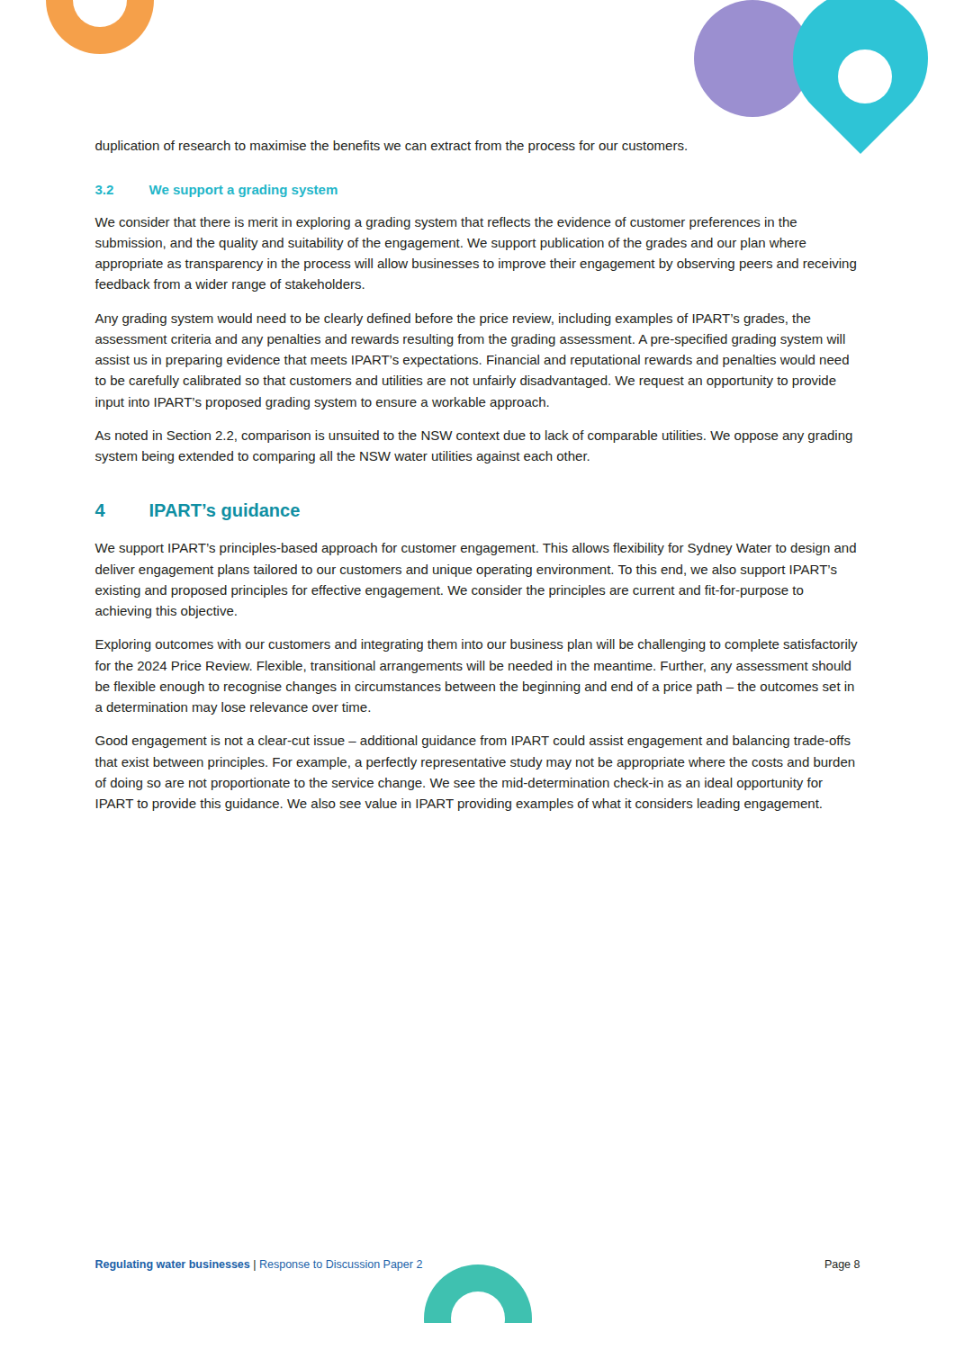duplication of research to maximise the benefits we can extract from the process for our customers.
3.2 We support a grading system
We consider that there is merit in exploring a grading system that reflects the evidence of customer preferences in the submission, and the quality and suitability of the engagement. We support publication of the grades and our plan where appropriate as transparency in the process will allow businesses to improve their engagement by observing peers and receiving feedback from a wider range of stakeholders.
Any grading system would need to be clearly defined before the price review, including examples of IPART’s grades, the assessment criteria and any penalties and rewards resulting from the grading assessment. A pre-specified grading system will assist us in preparing evidence that meets IPART’s expectations. Financial and reputational rewards and penalties would need to be carefully calibrated so that customers and utilities are not unfairly disadvantaged. We request an opportunity to provide input into IPART’s proposed grading system to ensure a workable approach.
As noted in Section 2.2, comparison is unsuited to the NSW context due to lack of comparable utilities. We oppose any grading system being extended to comparing all the NSW water utilities against each other.
4 IPART’s guidance
We support IPART’s principles-based approach for customer engagement. This allows flexibility for Sydney Water to design and deliver engagement plans tailored to our customers and unique operating environment. To this end, we also support IPART’s existing and proposed principles for effective engagement. We consider the principles are current and fit-for-purpose to achieving this objective.
Exploring outcomes with our customers and integrating them into our business plan will be challenging to complete satisfactorily for the 2024 Price Review. Flexible, transitional arrangements will be needed in the meantime. Further, any assessment should be flexible enough to recognise changes in circumstances between the beginning and end of a price path – the outcomes set in a determination may lose relevance over time.
Good engagement is not a clear-cut issue – additional guidance from IPART could assist engagement and balancing trade-offs that exist between principles. For example, a perfectly representative study may not be appropriate where the costs and burden of doing so are not proportionate to the service change. We see the mid-determination check-in as an ideal opportunity for IPART to provide this guidance. We also see value in IPART providing examples of what it considers leading engagement.
Regulating water businesses | Response to Discussion Paper 2
Page 8